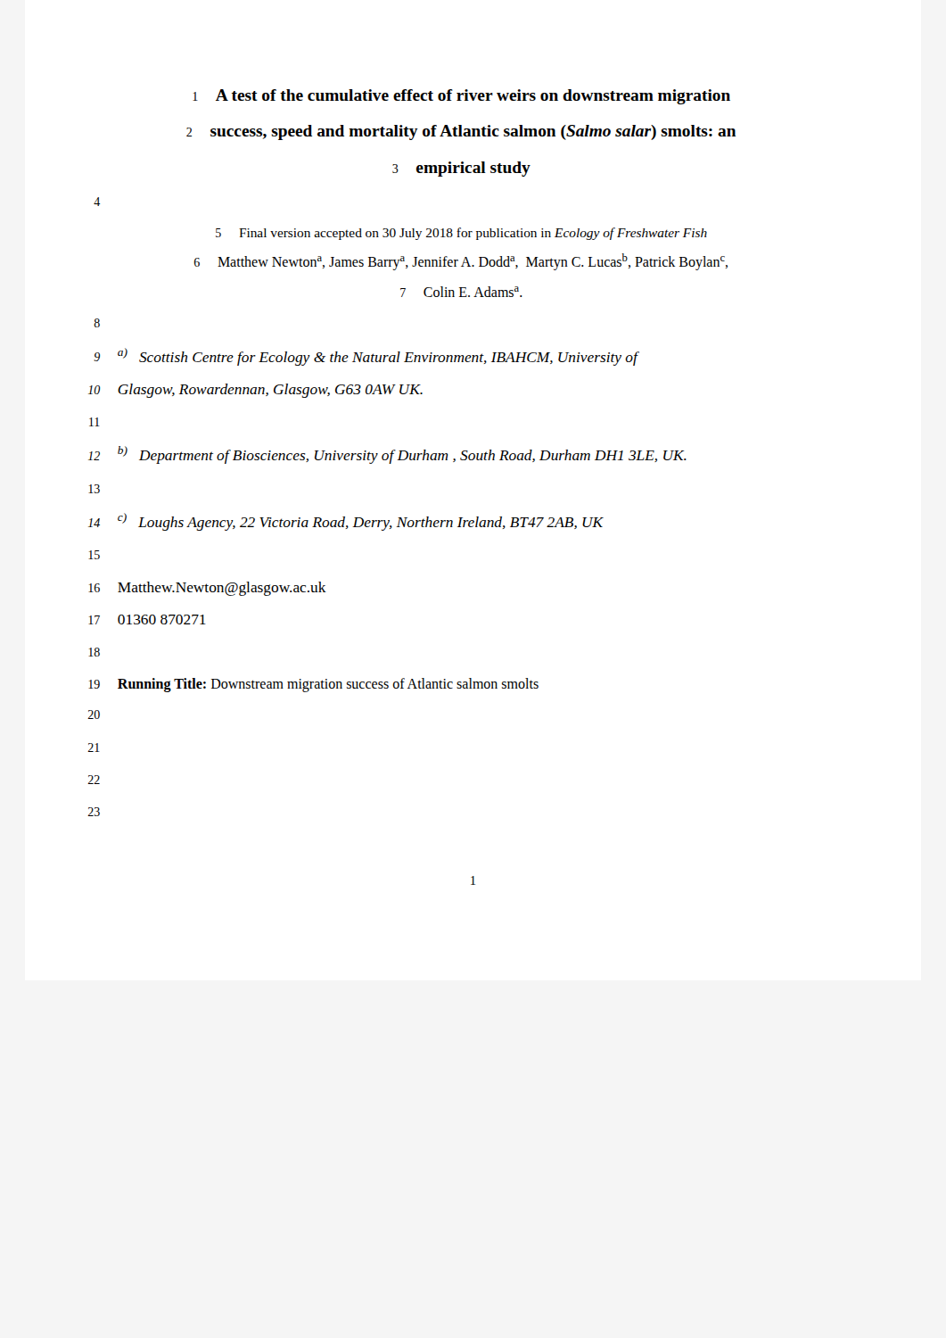1 A test of the cumulative effect of river weirs on downstream migration
2success, speed and mortality of Atlantic salmon (Salmo salar) smolts: an
3empirical study
4
5 Final version accepted on 30 July 2018 for publication in Ecology of Freshwater Fish
6 Matthew Newtona, James Barrya, Jennifer A. Dodda, Martyn C. Lucasb, Patrick Boylanc,
7 Colin E. Adamsa.
8
9 a) Scottish Centre for Ecology & the Natural Environment, IBAHCM, University of
10 Glasgow, Rowardennan, Glasgow, G63 0AW UK.
11
12 b) Department of Biosciences, University of Durham , South Road, Durham DH1 3LE, UK.
13
14 c) Loughs Agency, 22 Victoria Road, Derry, Northern Ireland, BT47 2AB, UK
15
16 Matthew.Newton@glasgow.ac.uk
1701360 870271
18
19 Running Title: Downstream migration success of Atlantic salmon smolts
20
21
22
23
1